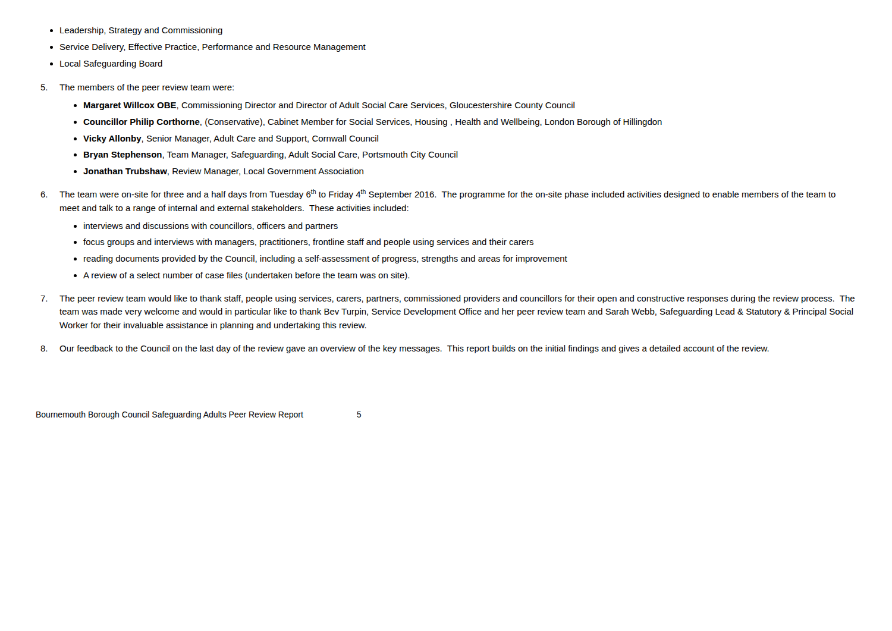Leadership, Strategy and Commissioning
Service Delivery, Effective Practice, Performance and Resource Management
Local Safeguarding Board
The members of the peer review team were:
Margaret Willcox OBE, Commissioning Director and Director of Adult Social Care Services, Gloucestershire County Council
Councillor Philip Corthorne, (Conservative), Cabinet Member for Social Services, Housing , Health and Wellbeing, London Borough of Hillingdon
Vicky Allonby, Senior Manager, Adult Care and Support, Cornwall Council
Bryan Stephenson, Team Manager, Safeguarding, Adult Social Care, Portsmouth City Council
Jonathan Trubshaw, Review Manager, Local Government Association
The team were on-site for three and a half days from Tuesday 6th to Friday 4th September 2016. The programme for the on-site phase included activities designed to enable members of the team to meet and talk to a range of internal and external stakeholders. These activities included:
interviews and discussions with councillors, officers and partners
focus groups and interviews with managers, practitioners, frontline staff and people using services and their carers
reading documents provided by the Council, including a self-assessment of progress, strengths and areas for improvement
A review of a select number of case files (undertaken before the team was on site).
The peer review team would like to thank staff, people using services, carers, partners, commissioned providers and councillors for their open and constructive responses during the review process. The team was made very welcome and would in particular like to thank Bev Turpin, Service Development Office and her peer review team and Sarah Webb, Safeguarding Lead & Statutory & Principal Social Worker for their invaluable assistance in planning and undertaking this review.
Our feedback to the Council on the last day of the review gave an overview of the key messages. This report builds on the initial findings and gives a detailed account of the review.
Bournemouth Borough Council Safeguarding Adults Peer Review Report5